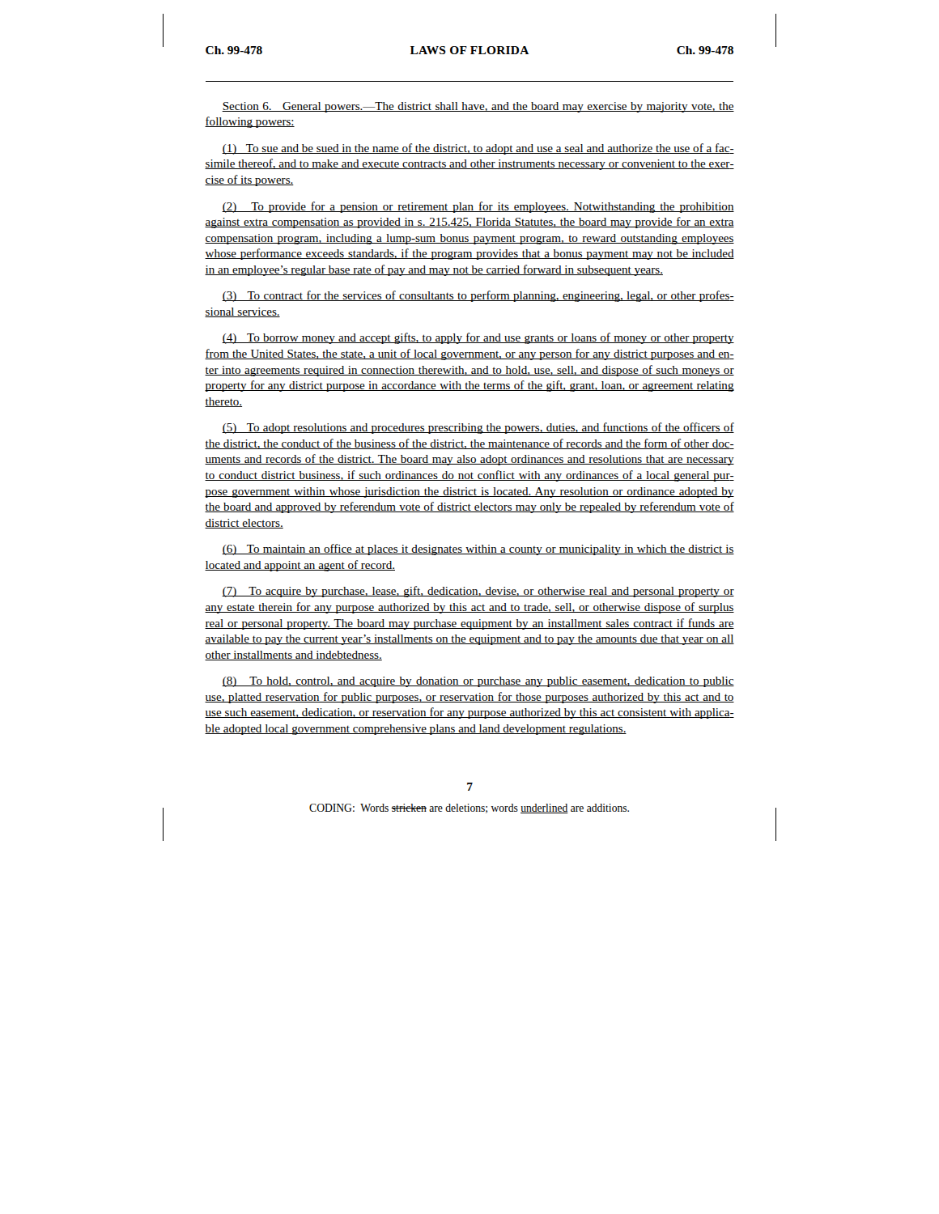Ch. 99-478 LAWS OF FLORIDA Ch. 99-478
Section 6. General powers.—The district shall have, and the board may exercise by majority vote, the following powers:
(1) To sue and be sued in the name of the district, to adopt and use a seal and authorize the use of a facsimile thereof, and to make and execute contracts and other instruments necessary or convenient to the exercise of its powers.
(2) To provide for a pension or retirement plan for its employees. Notwithstanding the prohibition against extra compensation as provided in s. 215.425, Florida Statutes, the board may provide for an extra compensation program, including a lump-sum bonus payment program, to reward outstanding employees whose performance exceeds standards, if the program provides that a bonus payment may not be included in an employee’s regular base rate of pay and may not be carried forward in subsequent years.
(3) To contract for the services of consultants to perform planning, engineering, legal, or other professional services.
(4) To borrow money and accept gifts, to apply for and use grants or loans of money or other property from the United States, the state, a unit of local government, or any person for any district purposes and enter into agreements required in connection therewith, and to hold, use, sell, and dispose of such moneys or property for any district purpose in accordance with the terms of the gift, grant, loan, or agreement relating thereto.
(5) To adopt resolutions and procedures prescribing the powers, duties, and functions of the officers of the district, the conduct of the business of the district, the maintenance of records and the form of other documents and records of the district. The board may also adopt ordinances and resolutions that are necessary to conduct district business, if such ordinances do not conflict with any ordinances of a local general purpose government within whose jurisdiction the district is located. Any resolution or ordinance adopted by the board and approved by referendum vote of district electors may only be repealed by referendum vote of district electors.
(6) To maintain an office at places it designates within a county or municipality in which the district is located and appoint an agent of record.
(7) To acquire by purchase, lease, gift, dedication, devise, or otherwise real and personal property or any estate therein for any purpose authorized by this act and to trade, sell, or otherwise dispose of surplus real or personal property. The board may purchase equipment by an installment sales contract if funds are available to pay the current year’s installments on the equipment and to pay the amounts due that year on all other installments and indebtedness.
(8) To hold, control, and acquire by donation or purchase any public easement, dedication to public use, platted reservation for public purposes, or reservation for those purposes authorized by this act and to use such easement, dedication, or reservation for any purpose authorized by this act consistent with applicable adopted local government comprehensive plans and land development regulations.
7
CODING: Words stricken are deletions; words underlined are additions.